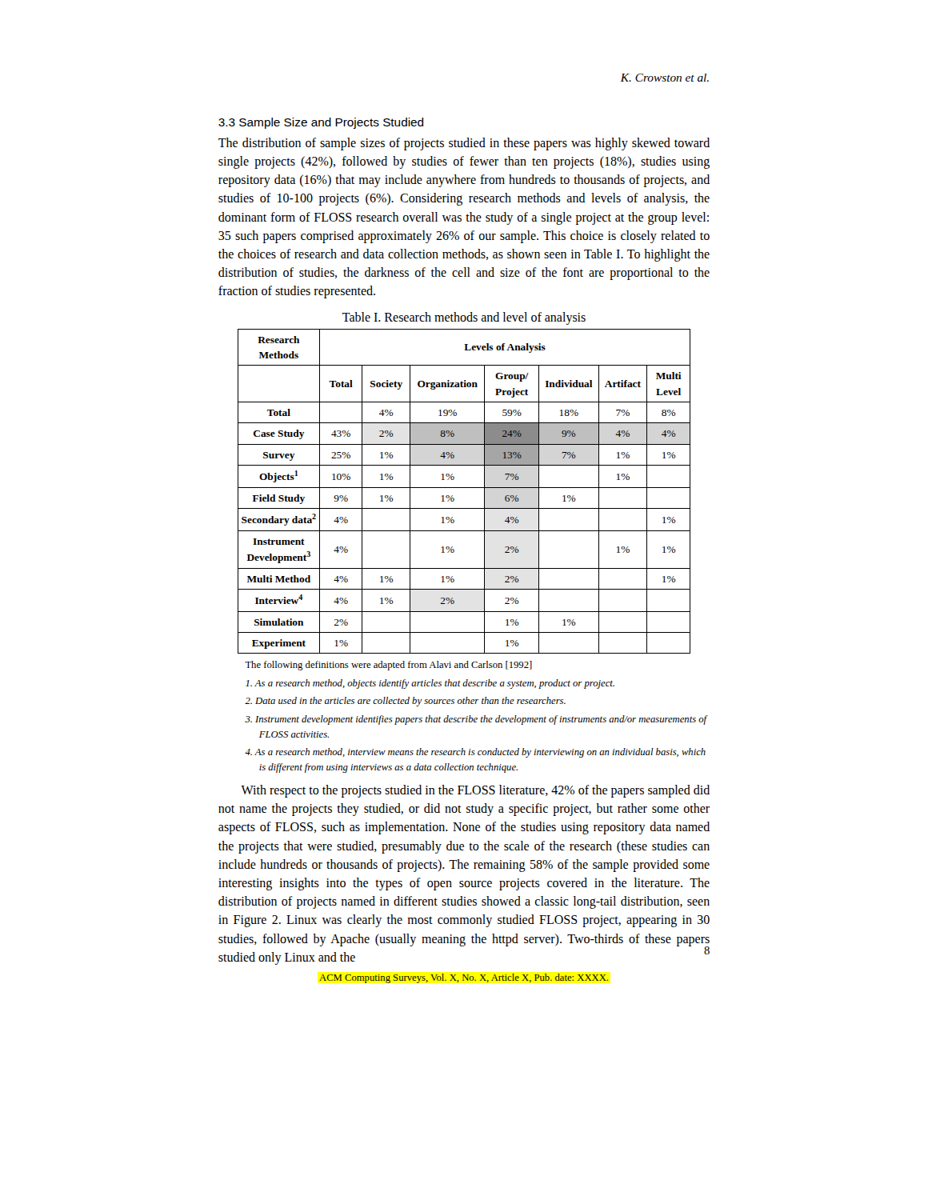K. Crowston et al.
3.3 Sample Size and Projects Studied
The distribution of sample sizes of projects studied in these papers was highly skewed toward single projects (42%), followed by studies of fewer than ten projects (18%), studies using repository data (16%) that may include anywhere from hundreds to thousands of projects, and studies of 10-100 projects (6%). Considering research methods and levels of analysis, the dominant form of FLOSS research overall was the study of a single project at the group level: 35 such papers comprised approximately 26% of our sample. This choice is closely related to the choices of research and data collection methods, as shown seen in Table I. To highlight the distribution of studies, the darkness of the cell and size of the font are proportional to the fraction of studies represented.
Table I. Research methods and level of analysis
| Research Methods | Levels of Analysis |
| --- | --- |
| | Total | Society | Organization | Group/ Project | Individual | Artifact | Multi Level |
| Total | | 4% | 19% | 59% | 18% | 7% | 8% |
| Case Study | 43% | 2% | 8% | 24% | 9% | 4% | 4% |
| Survey | 25% | 1% | 4% | 13% | 7% | 1% | 1% |
| Objects 1 | 10% | 1% | 1% | 7% | | 1% | |
| Field Study | 9% | 1% | 1% | 6% | 1% | | |
| Secondary data 2 | 4% | | 1% | 4% | | | 1% |
| Instrument Development 3 | 4% | | 1% | 2% | | 1% | 1% |
| Multi Method | 4% | 1% | 1% | 2% | | | 1% |
| Interview 4 | 4% | 1% | 2% | 2% | | | |
| Simulation | 2% | | | 1% | 1% | | |
| Experiment | 1% | | | 1% | | | |
The following definitions were adapted from Alavi and Carlson [1992]
1. As a research method, objects identify articles that describe a system, product or project.
2. Data used in the articles are collected by sources other than the researchers.
3. Instrument development identifies papers that describe the development of instruments and/or measurements of FLOSS activities.
4. As a research method, interview means the research is conducted by interviewing on an individual basis, which is different from using interviews as a data collection technique.
With respect to the projects studied in the FLOSS literature, 42% of the papers sampled did not name the projects they studied, or did not study a specific project, but rather some other aspects of FLOSS, such as implementation. None of the studies using repository data named the projects that were studied, presumably due to the scale of the research (these studies can include hundreds or thousands of projects). The remaining 58% of the sample provided some interesting insights into the types of open source projects covered in the literature. The distribution of projects named in different studies showed a classic long-tail distribution, seen in Figure 2. Linux was clearly the most commonly studied FLOSS project, appearing in 30 studies, followed by Apache (usually meaning the httpd server). Two-thirds of these papers studied only Linux and the
8
ACM Computing Surveys, Vol. X, No. X, Article X, Pub. date: XXXX.